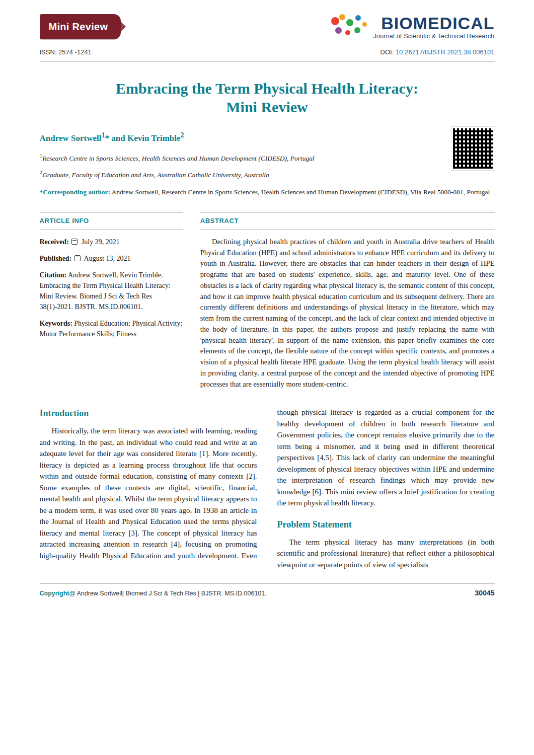Mini Review
BIOMEDICAL
Journal of Scientific & Technical Research
ISSN: 2574 -1241
DOI: 10.26717/BJSTR.2021.38.006101
Embracing the Term Physical Health Literacy:
Mini Review
Andrew Sortwell1* and Kevin Trimble2
1Research Centre in Sports Sciences, Health Sciences and Human Development (CIDESD), Portugal
2Graduate, Faculty of Education and Arts, Australian Catholic University, Australia
*Corresponding author: Andrew Sortwell, Research Centre in Sports Sciences, Health Sciences and Human Development (CIDESD), Vila Real 5000-801, Portugal
ARTICLE INFO
Received: July 29, 2021
Published: August 13, 2021
Citation: Andrew Sortwell, Kevin Trimble. Embracing the Term Physical Health Literacy: Mini Review. Biomed J Sci & Tech Res 38(1)-2021. BJSTR. MS.ID.006101.
Keywords: Physical Education; Physical Activity; Motor Performance Skills; Fitness
ABSTRACT
Declining physical health practices of children and youth in Australia drive teachers of Health Physical Education (HPE) and school administrators to enhance HPE curriculum and its delivery to youth in Australia. However, there are obstacles that can hinder teachers in their design of HPE programs that are based on students' experience, skills, age, and maturity level. One of these obstacles is a lack of clarity regarding what physical literacy is, the semantic content of this concept, and how it can improve health physical education curriculum and its subsequent delivery. There are currently different definitions and understandings of physical literacy in the literature, which may stem from the current naming of the concept, and the lack of clear context and intended objective in the body of literature. In this paper, the authors propose and justify replacing the name with 'physical health literacy'. In support of the name extension, this paper briefly examines the core elements of the concept, the flexible nature of the concept within specific contexts, and promotes a vision of a physical health literate HPE graduate. Using the term physical health literacy will assist in providing clarity, a central purpose of the concept and the intended objective of promoting HPE processes that are essentially more student-centric.
Introduction
Historically, the term literacy was associated with learning, reading and writing. In the past, an individual who could read and write at an adequate level for their age was considered literate [1]. More recently, literacy is depicted as a learning process throughout life that occurs within and outside formal education, consisting of many contexts [2]. Some examples of these contexts are digital, scientific, financial, mental health and physical. Whilst the term physical literacy appears to be a modern term, it was used over 80 years ago. In 1938 an article in the Journal of Health and Physical Education used the terms physical literacy and mental literacy [3]. The concept of physical literacy has attracted increasing attention in research [4], focusing on promoting high-quality Health Physical Education and youth development. Even though physical literacy is regarded as a crucial component for the healthy development of children in both research literature and Government policies, the concept remains elusive primarily due to the term being a misnomer, and it being used in different theoretical perspectives [4,5]. This lack of clarity can undermine the meaningful development of physical literacy objectives within HPE and undermine the interpretation of research findings which may provide new knowledge [6]. This mini review offers a brief justification for creating the term physical health literacy.
Problem Statement
The term physical literacy has many interpretations (in both scientific and professional literature) that reflect either a philosophical viewpoint or separate points of view of specialists
Copyright@ Andrew Sortwell| Biomed J Sci & Tech Res | BJSTR. MS.ID.006101.
30045